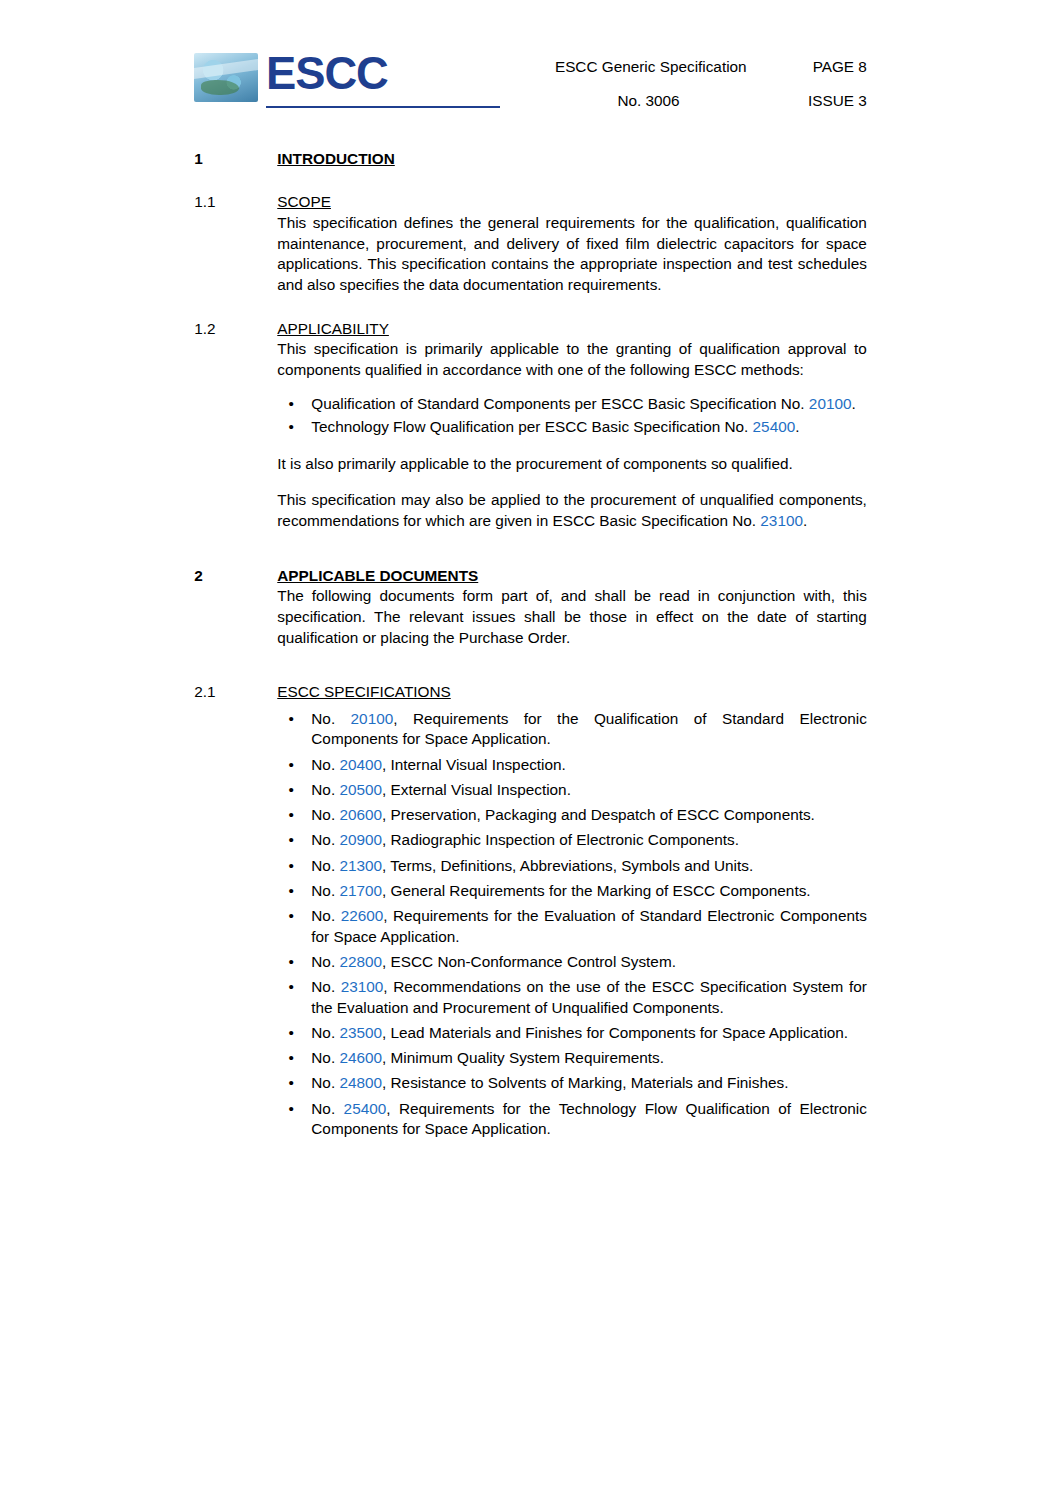ESCC
ESCC Generic Specification
PAGE 8
No. 3006
ISSUE 3
1
INTRODUCTION
1.1
SCOPE
This specification defines the general requirements for the qualification, qualification maintenance, procurement, and delivery of fixed film dielectric capacitors for space applications. This specification contains the appropriate inspection and test schedules and also specifies the data documentation requirements.
1.2
APPLICABILITY
This specification is primarily applicable to the granting of qualification approval to components qualified in accordance with one of the following ESCC methods:
Qualification of Standard Components per ESCC Basic Specification No. 20100.
Technology Flow Qualification per ESCC Basic Specification No. 25400.
It is also primarily applicable to the procurement of components so qualified.
This specification may also be applied to the procurement of unqualified components, recommendations for which are given in ESCC Basic Specification No. 23100.
2
APPLICABLE DOCUMENTS
The following documents form part of, and shall be read in conjunction with, this specification. The relevant issues shall be those in effect on the date of starting qualification or placing the Purchase Order.
2.1
ESCC SPECIFICATIONS
No. 20100, Requirements for the Qualification of Standard Electronic Components for Space Application.
No. 20400, Internal Visual Inspection.
No. 20500, External Visual Inspection.
No. 20600, Preservation, Packaging and Despatch of ESCC Components.
No. 20900, Radiographic Inspection of Electronic Components.
No. 21300, Terms, Definitions, Abbreviations, Symbols and Units.
No. 21700, General Requirements for the Marking of ESCC Components.
No. 22600, Requirements for the Evaluation of Standard Electronic Components for Space Application.
No. 22800, ESCC Non-Conformance Control System.
No. 23100, Recommendations on the use of the ESCC Specification System for the Evaluation and Procurement of Unqualified Components.
No. 23500, Lead Materials and Finishes for Components for Space Application.
No. 24600, Minimum Quality System Requirements.
No. 24800, Resistance to Solvents of Marking, Materials and Finishes.
No. 25400, Requirements for the Technology Flow Qualification of Electronic Components for Space Application.